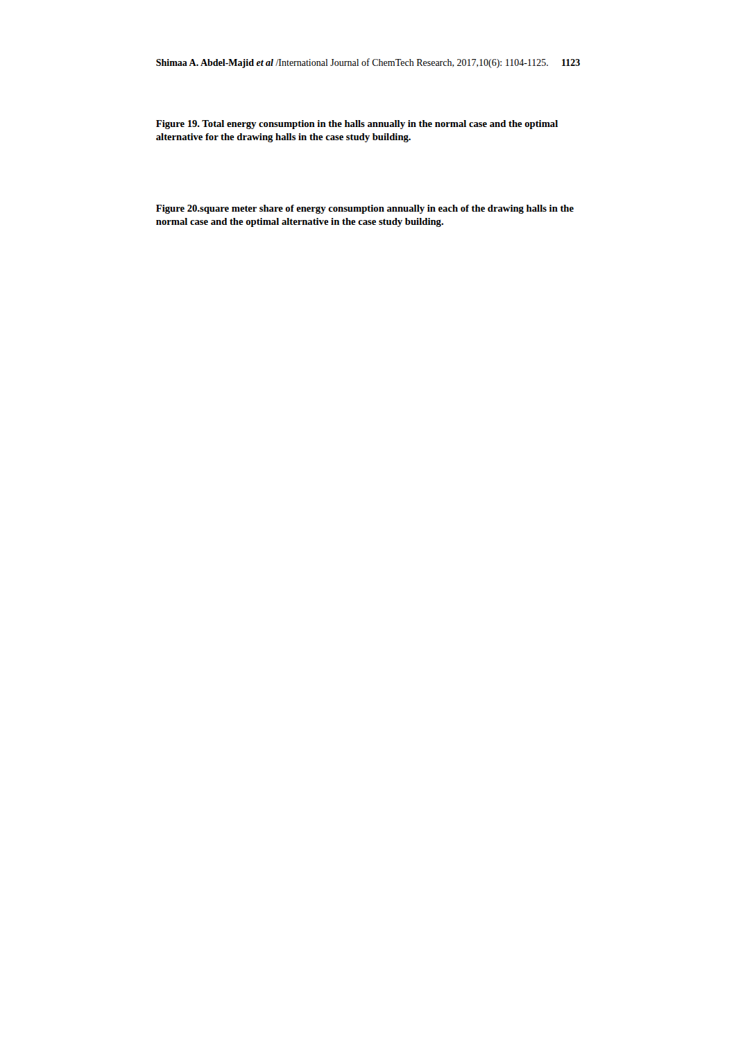1123 Shimaa A. Abdel-Majid et al /International Journal of ChemTech Research, 2017,10(6): 1104-1125.
Figure 19. Total energy consumption in the halls annually in the normal case and the optimal alternative for the drawing halls in the case study building.
Figure 20.square meter share of energy consumption annually in each of the drawing halls in the normal case and the optimal alternative in the case study building.